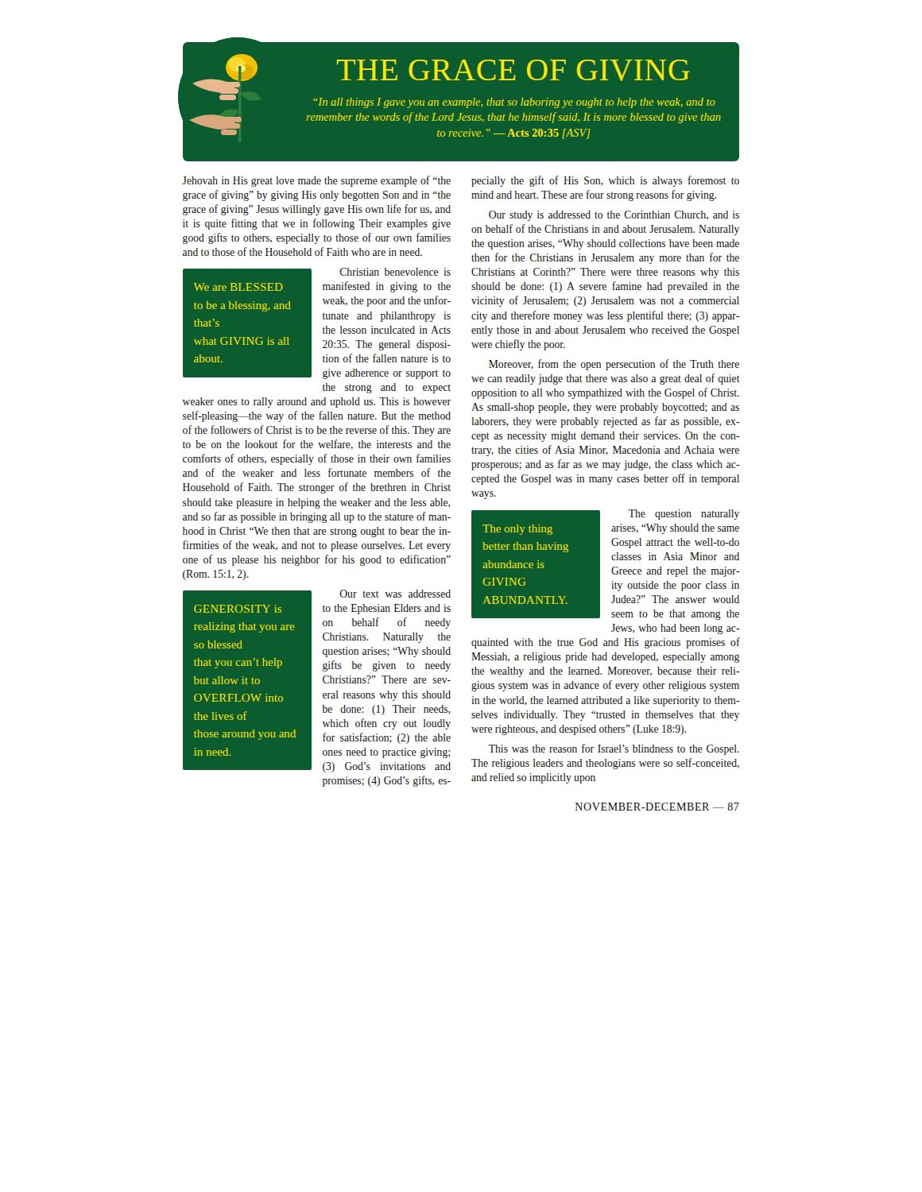THE GRACE OF GIVING
“In all things I gave you an example, that so laboring ye ought to help the weak, and to remember the words of the Lord Jesus, that he himself said, It is more blessed to give than to receive.” — Acts 20:35 [ASV]
Jehovah in His great love made the supreme example of “the grace of giving” by giving His only begotten Son and in “the grace of giving” Jesus willingly gave His own life for us, and it is quite fitting that we in following Their examples give good gifts to others, especially to those of our own families and to those of the Household of Faith who are in need.
We are BLESSED
to be a blessing, and that’s
what GIVING is all about.
Christian benevolence is manifested in giving to the weak, the poor and the unfortunate and philanthropy is the lesson inculcated in Acts 20:35. The general disposition of the fallen nature is to give adherence or support to the strong and to expect weaker ones to rally around and uphold us. This is however self-pleasing—the way of the fallen nature. But the method of the followers of Christ is to be the reverse of this. They are to be on the lookout for the welfare, the interests and the comforts of others, especially of those in their own families and of the weaker and less fortunate members of the Household of Faith. The stronger of the brethren in Christ should take pleasure in helping the weaker and the less able, and so far as possible in bringing all up to the stature of manhood in Christ “We then that are strong ought to bear the infirmities of the weak, and not to please ourselves. Let every one of us please his neighbor for his good to edification” (Rom. 15:1, 2).
GENEROSITY is
realizing that you are so blessed
that you can’t help but allow it to
OVERFLOW into the lives of
those around you and in need.
Our text was addressed to the Ephesian Elders and is on behalf of needy Christians. Naturally the question arises; “Why should gifts be given to needy Christians?” There are several reasons why this should be done: (1) Their needs, which often cry out loudly for satisfaction; (2) the able ones need to practice giving; (3) God’s invitations and promises; (4) God’s gifts, especially the gift of His Son, which is always foremost to mind and heart. These are four strong reasons for giving.
Our study is addressed to the Corinthian Church, and is on behalf of the Christians in and about Jerusalem. Naturally the question arises, “Why should collections have been made then for the Christians in Jerusalem any more than for the Christians at Corinth?” There were three reasons why this should be done: (1) A severe famine had prevailed in the vicinity of Jerusalem; (2) Jerusalem was not a commercial city and therefore money was less plentiful there; (3) apparently those in and about Jerusalem who received the Gospel were chiefly the poor.
Moreover, from the open persecution of the Truth there we can readily judge that there was also a great deal of quiet opposition to all who sympathized with the Gospel of Christ. As small-shop people, they were probably boycotted; and as laborers, they were probably rejected as far as possible, except as necessity might demand their services. On the contrary, the cities of Asia Minor, Macedonia and Achaia were prosperous; and as far as we may judge, the class which accepted the Gospel was in many cases better off in temporal ways.
The only thing
better than having abundance is
GIVING ABUNDANTLY.
The question naturally arises, “Why should the same Gospel attract the well-to-do classes in Asia Minor and Greece and repel the majority outside the poor class in Judea?” The answer would seem to be that among the Jews, who had been long acquainted with the true God and His gracious promises of Messiah, a religious pride had developed, especially among the wealthy and the learned. Moreover, because their religious system was in advance of every other religious system in the world, the learned attributed a like superiority to themselves individually. They “trusted in themselves that they were righteous, and despised others” (Luke 18:9).
This was the reason for Israel’s blindness to the Gospel. The religious leaders and theologians were so self-conceited, and relied so implicitly upon
NOVEMBER-DECEMBER — 87